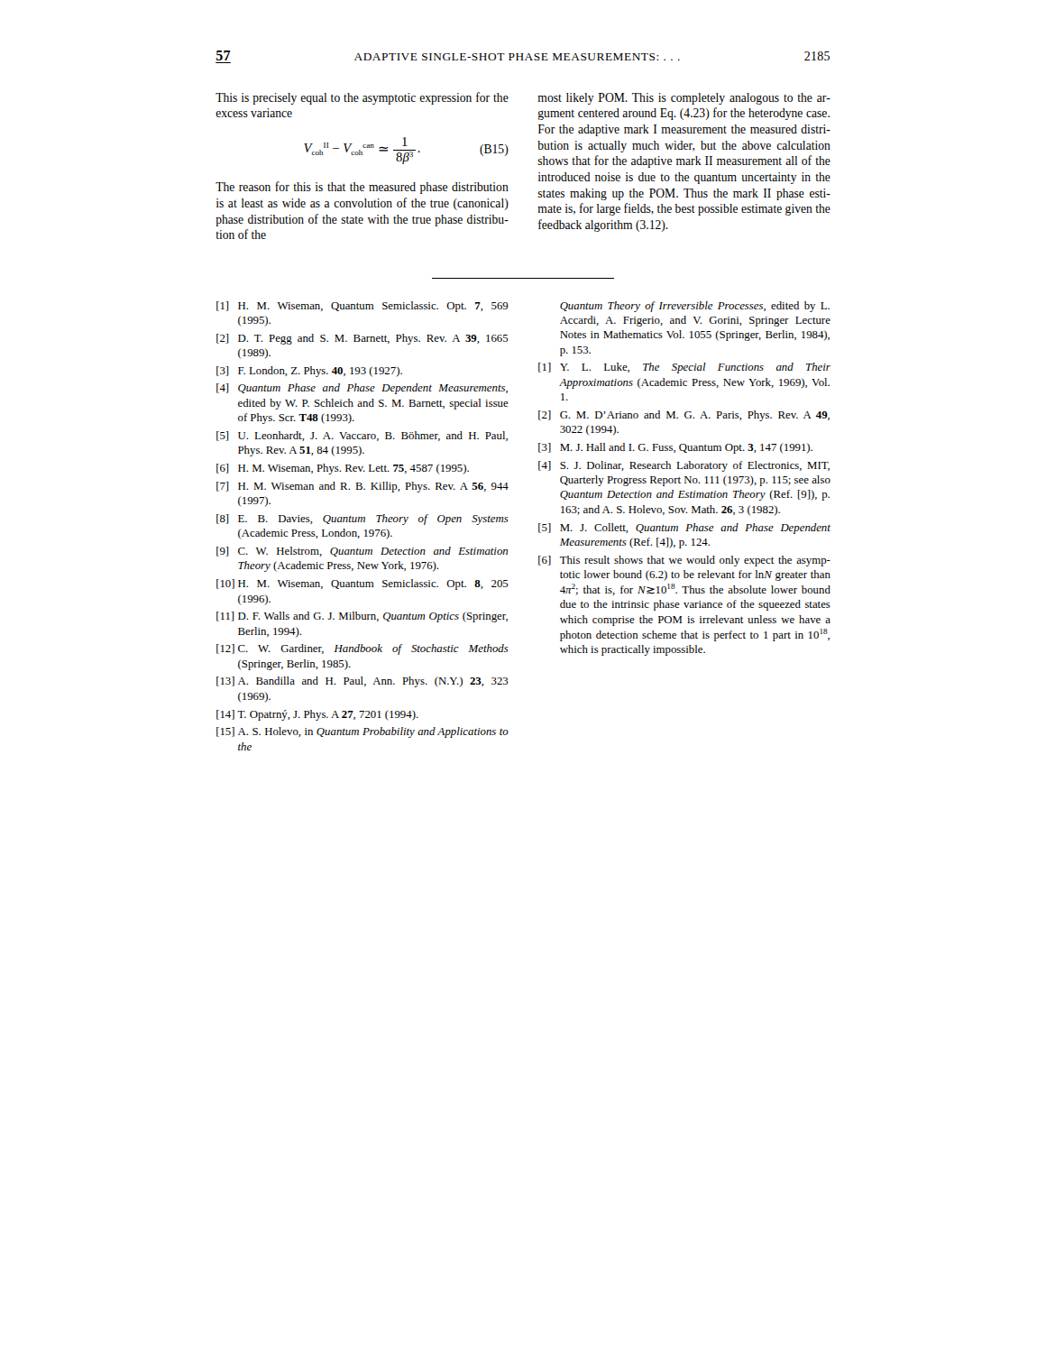57 Adaptive single-shot phase measurements: . . . 2185
This is precisely equal to the asymptotic expression for the excess variance
Vcoh II − Vcoh can ≃ 18β 3. (B15)
The reason for this is that the measured phase distribution is at least as wide as a convolution of the true (canonical) phase distribution of the state with the true phase distribution of the
most likely POM. This is completely analogous to the argument centered around Eq. (4.23) for the heterodyne case. For the adaptive mark I measurement the measured distribution is actually much wider, but the above calculation shows that for the adaptive mark II measurement all of the introduced noise is due to the quantum uncertainty in the states making up the POM. Thus the mark II phase estimate is, for large fields, the best possible estimate given the feedback algorithm (3.12).
H. M. Wiseman, Quantum Semiclassic. Opt. 7, 569 (1995).
D. T. Pegg and S. M. Barnett, Phys. Rev. A 39, 1665 (1989).
F. London, Z. Phys. 40, 193 (1927).
Quantum Phase and Phase Dependent Measurements, edited by W. P. Schleich and S. M. Barnett, special issue of Phys. Scr. T48 (1993).
U. Leonhardt, J. A. Vaccaro, B. Böhmer, and H. Paul, Phys. Rev. A 51, 84 (1995).
H. M. Wiseman, Phys. Rev. Lett. 75, 4587 (1995).
H. M. Wiseman and R. B. Killip, Phys. Rev. A 56, 944 (1997).
E. B. Davies, Quantum Theory of Open Systems (Academic Press, London, 1976).
C. W. Helstrom, Quantum Detection and Estimation Theory (Academic Press, New York, 1976).
H. M. Wiseman, Quantum Semiclassic. Opt. 8, 205 (1996).
D. F. Walls and G. J. Milburn, Quantum Optics (Springer, Berlin, 1994).
C. W. Gardiner, Handbook of Stochastic Methods (Springer, Berlin, 1985).
A. Bandilla and H. Paul, Ann. Phys. (N.Y.) 23, 323 (1969).
T. Opatrný, J. Phys. A 27, 7201 (1994).
A. S. Holevo, in Quantum Probability and Applications to the
Quantum Theory of Irreversible Processes, edited by L. Accardi, A. Frigerio, and V. Gorini, Springer Lecture Notes in Mathematics Vol. 1055 (Springer, Berlin, 1984), p. 153.
Y. L. Luke, The Special Functions and Their Approximations (Academic Press, New York, 1969), Vol. 1.
G. M. D’Ariano and M. G. A. Paris, Phys. Rev. A 49, 3022 (1994).
M. J. Hall and I. G. Fuss, Quantum Opt. 3, 147 (1991).
S. J. Dolinar, Research Laboratory of Electronics, MIT, Quarterly Progress Report No. 111 (1973), p. 115; see also Quantum Detection and Estimation Theory (Ref. [9]), p. 163; and A. S. Holevo, Sov. Math. 26, 3 (1982).
M. J. Collett, Quantum Phase and Phase Dependent Measurements (Ref. [4]), p. 124.
This result shows that we would only expect the asymptotic lower bound (6.2) to be relevant for lnN greater than 4π 2; that is, for N≳1018. Thus the absolute lower bound due to the intrinsic phase variance of the squeezed states which comprise the POM is irrelevant unless we have a photon detection scheme that is perfect to 1 part in 1018, which is practically impossible.